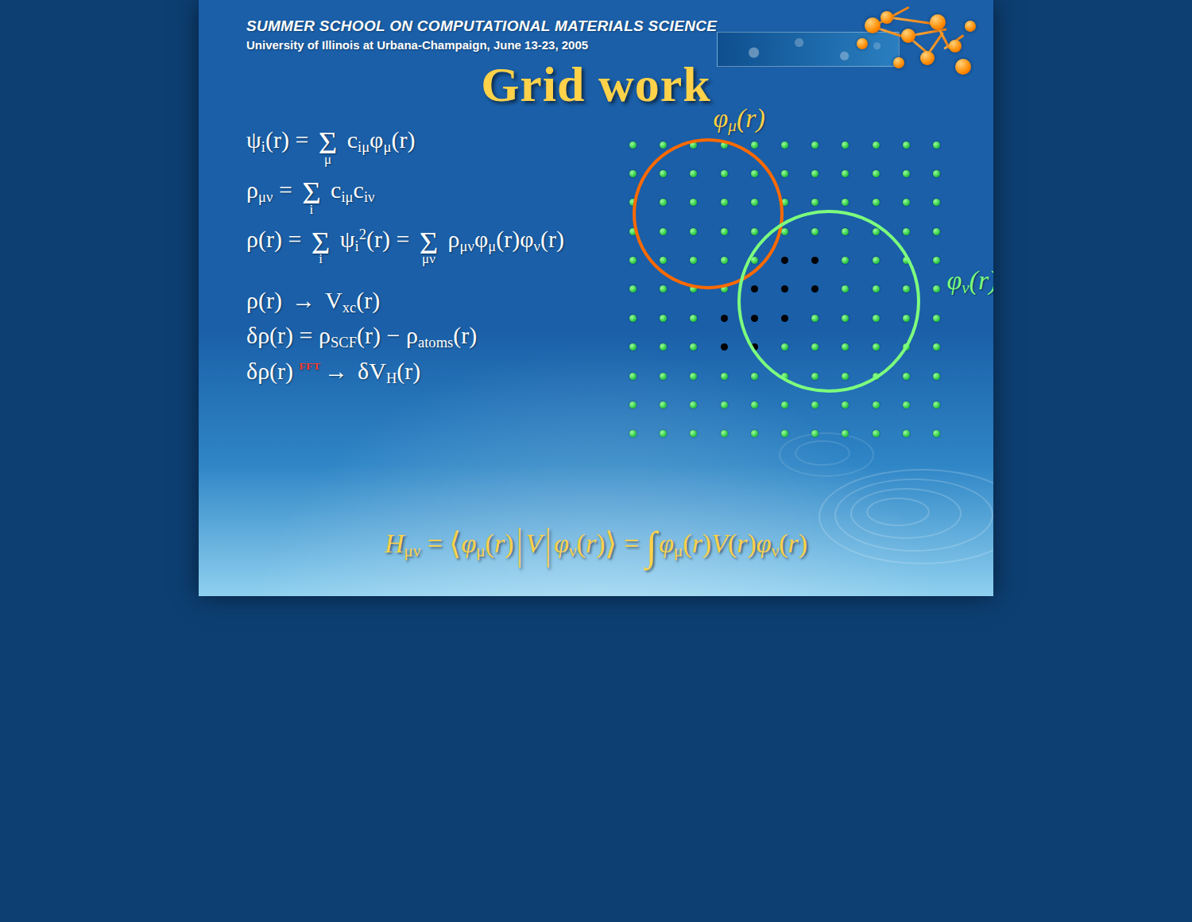SUMMER SCHOOL ON COMPUTATIONAL MATERIALS SCIENCE
University of Illinois at Urbana-Champaign, June 13-23, 2005
Grid work
ψi(r) = Σμ ciμφμ(r)
ρμν = Σi ciμciν
ρ(r) = Σi ψi2(r) = Σμν ρμνφμ(r)φν(r)
ρ(r) → Vxc(r)
δρ(r) = ρSCF(r) − ρatoms(r)
δρ(r) FFT→ δVH(r)
φμ(r)
φν(r)
Hμν = ⟨φμ(r)|V|φν(r)⟩ = ∫φμ(r)V(r)φν(r)